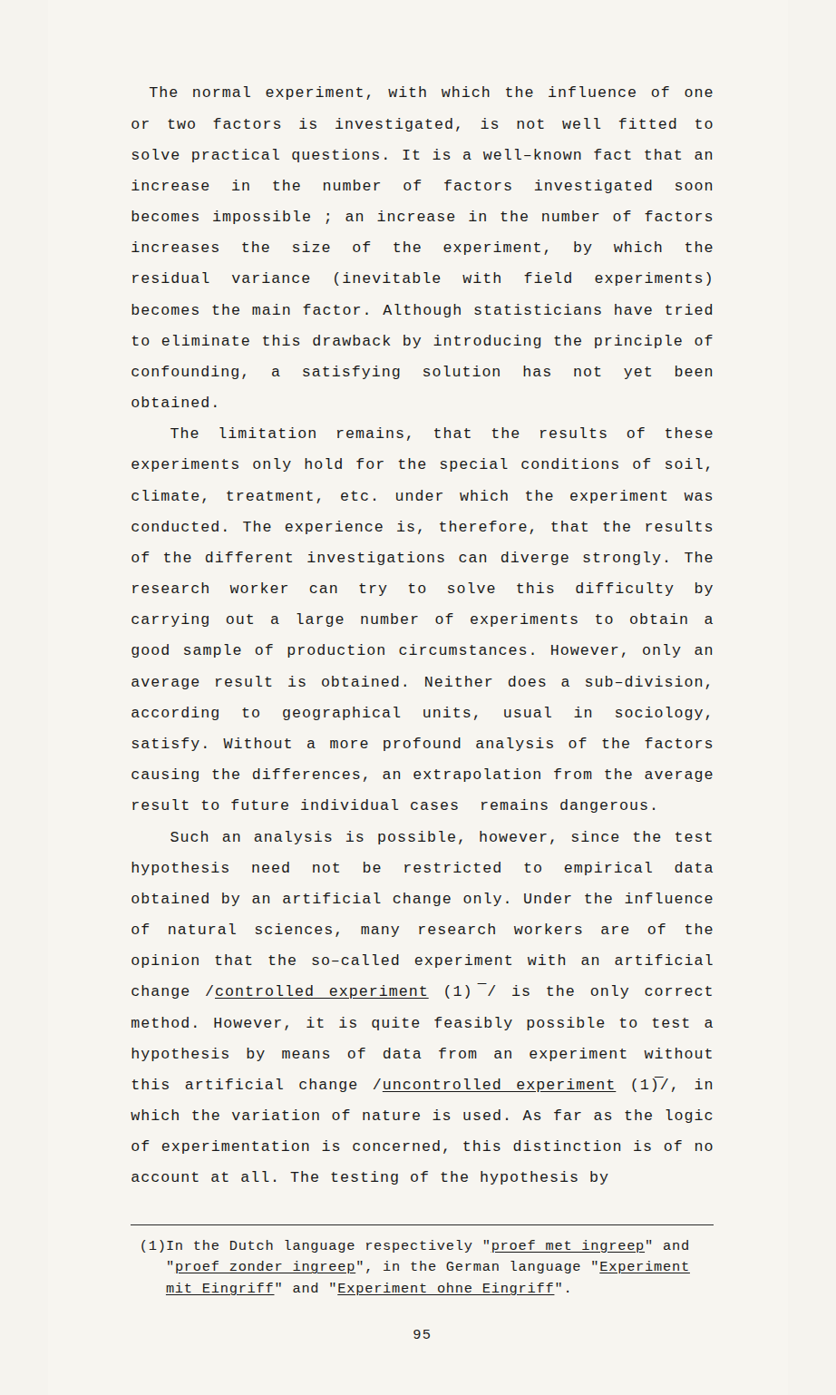The normal experiment, with which the influence of one or two factors is investigated, is not well fitted to solve practical questions. It is a well–known fact that an increase in the number of factors investigated soon becomes impossible ; an increase in the number of factors increases the size of the experiment, by which the residual variance (inevitable with field experiments) becomes the main factor. Although statisticians have tried to eliminate this drawback by introducing the principle of confounding, a satisfying solution has not yet been obtained.
The limitation remains, that the results of these experiments only hold for the special conditions of soil, climate, treatment, etc. under which the experiment was conducted. The experience is, therefore, that the results of the different investigations can diverge strongly. The research worker can try to solve this difficulty by carrying out a large number of experiments to obtain a good sample of production circumstances. However, only an average result is obtained. Neither does a sub–division, according to geographical units, usual in sociology, satisfy. Without a more profound analysis of the factors causing the differences, an extrapolation from the average result to future individual cases remains dangerous.
Such an analysis is possible, however, since the test hypothesis need not be restricted to empirical data obtained by an artificial change only. Under the influence of natural sciences, many research workers are of the opinion that the so–called experiment with an artificial change /controlled experiment (1) ̅/ is the only correct method. However, it is quite feasibly possible to test a hypothesis by means of data from an experiment without this artificial change /uncontrolled experiment (1)̅/, in which the variation of nature is used. As far as the logic of experimentation is concerned, this distinction is of no account at all. The testing of the hypothesis by
(1) In the Dutch language respectively "proef met ingreep" and "proef zonder ingreep", in the German language "Experiment mit Eingriff" and "Experiment ohne Eingriff".
95